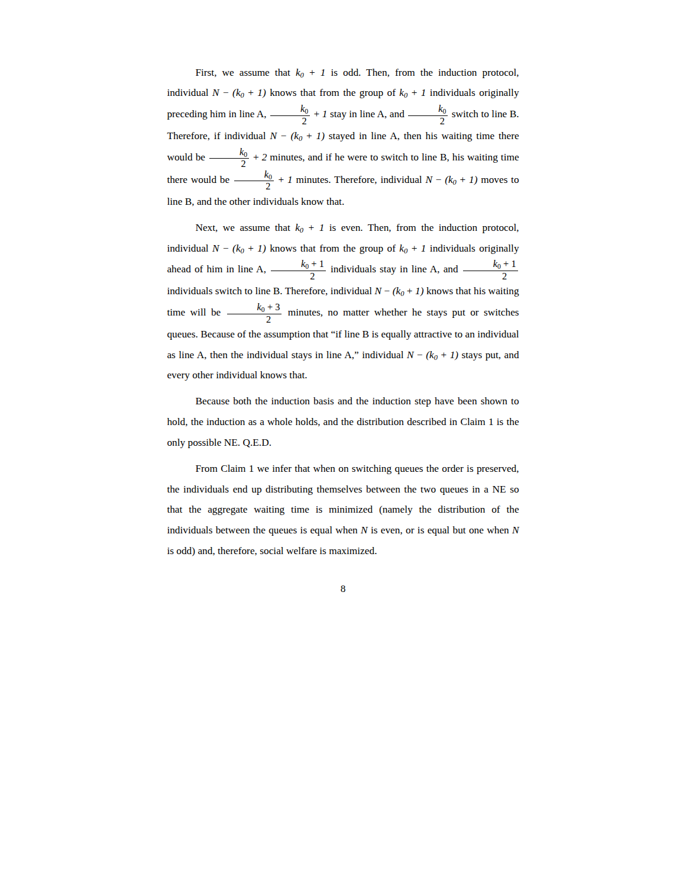First, we assume that k0 + 1 is odd. Then, from the induction protocol, individual N − (k0 + 1) knows that from the group of k0 + 1 individuals originally preceding him in line A, k02 + 1 stay in line A, and k02 switch to line B. Therefore, if individual N − (k0 + 1) stayed in line A, then his waiting time there would be k02 + 2 minutes, and if he were to switch to line B, his waiting time there would be k02 + 1 minutes. Therefore, individual N − (k0 + 1) moves to line B, and the other individuals know that.
Next, we assume that k0 + 1 is even. Then, from the induction protocol, individual N − (k0 + 1) knows that from the group of k0 + 1 individuals originally ahead of him in line A, k0 + 12 individuals stay in line A, and k0 + 12 individuals switch to line B. Therefore, individual N − (k0 + 1) knows that his waiting time will be k0 + 32 minutes, no matter whether he stays put or switches queues. Because of the assumption that “if line B is equally attractive to an individual as line A, then the individual stays in line A,” individual N − (k0 + 1) stays put, and every other individual knows that.
Because both the induction basis and the induction step have been shown to hold, the induction as a whole holds, and the distribution described in Claim 1 is the only possible NE. Q.E.D.
From Claim 1 we infer that when on switching queues the order is preserved, the individuals end up distributing themselves between the two queues in a NE so that the aggregate waiting time is minimized (namely the distribution of the individuals between the queues is equal when N is even, or is equal but one when N is odd) and, therefore, social welfare is maximized.
8